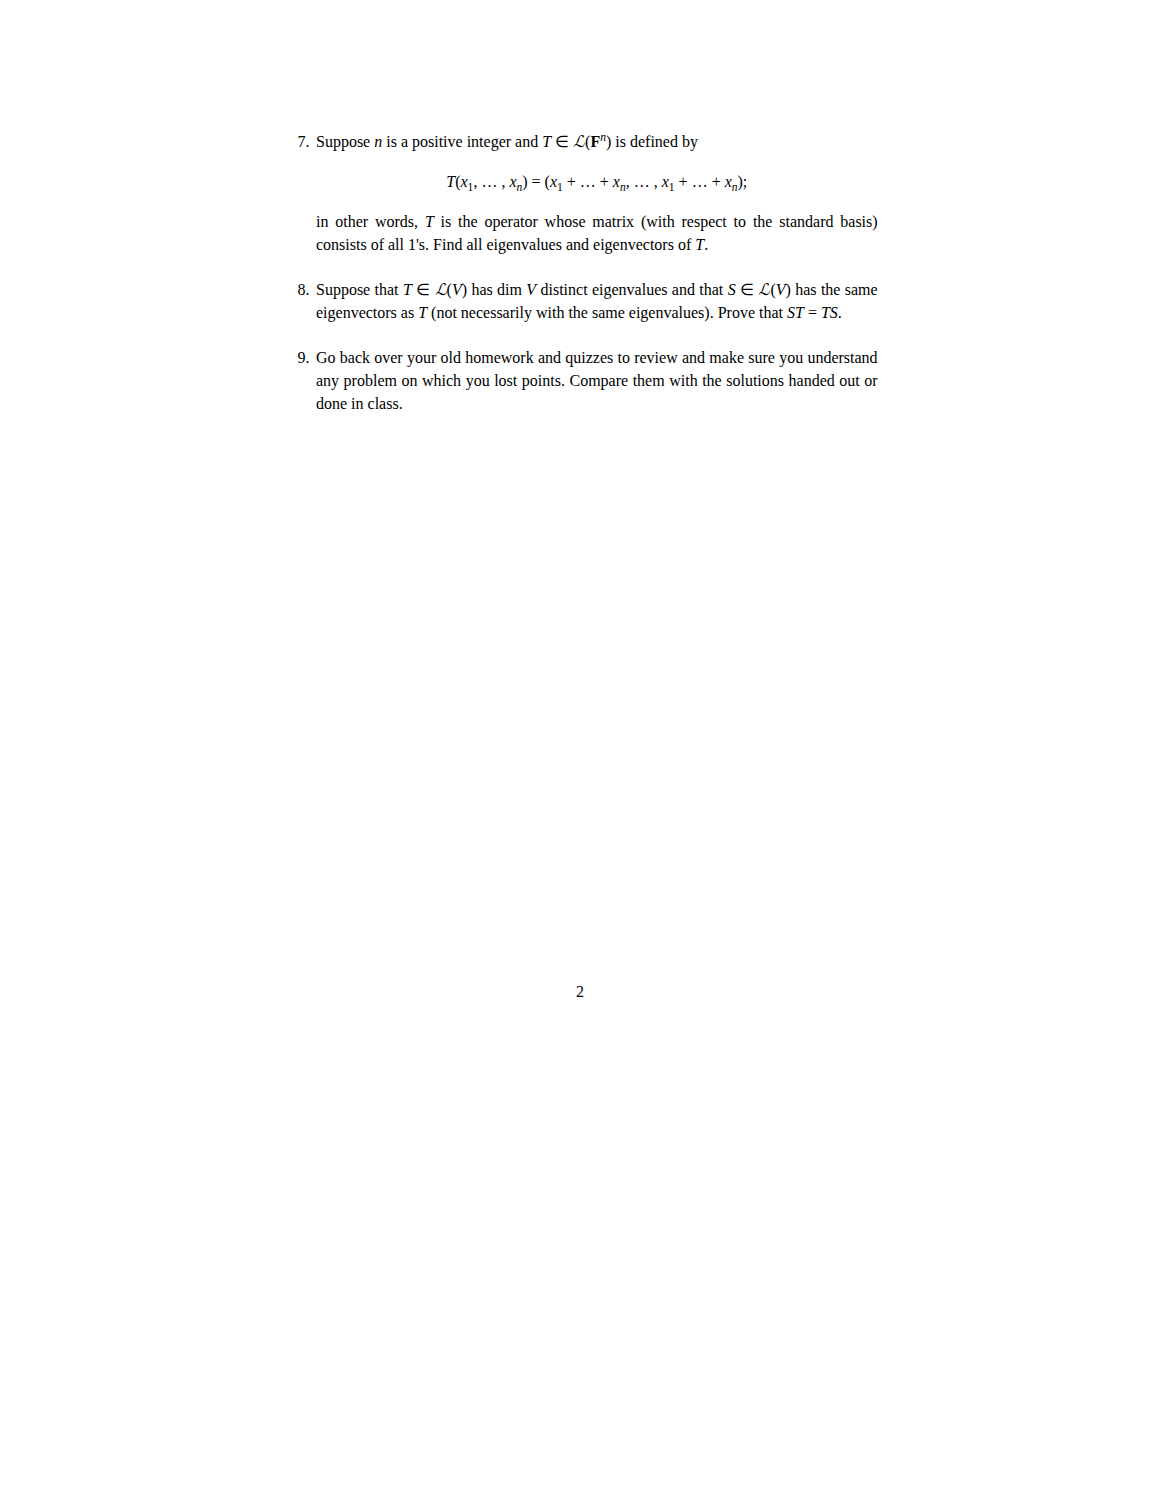7. Suppose n is a positive integer and T ∈ ℒ(Fn) is defined by
T(x1, … , xn) = (x1 + … + xn, … , x1 + … + xn);
in other words, T is the operator whose matrix (with respect to the standard basis) consists of all 1's. Find all eigenvalues and eigenvectors of T.
8. Suppose that T ∈ ℒ(V) has dim V distinct eigenvalues and that S ∈ ℒ(V) has the same eigenvectors as T (not necessarily with the same eigenvalues). Prove that ST = TS.
9. Go back over your old homework and quizzes to review and make sure you understand any problem on which you lost points. Compare them with the solutions handed out or done in class.
2